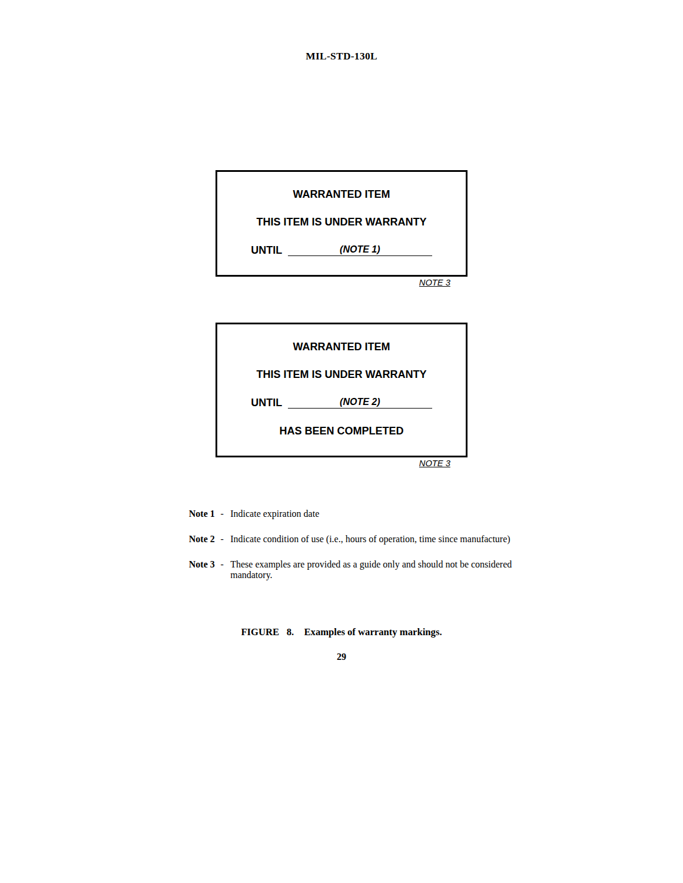MIL-STD-130L
WARRANTED ITEM
THIS ITEM IS UNDER WARRANTY
UNTIL (NOTE 1)
NOTE 3
WARRANTED ITEM
THIS ITEM IS UNDER WARRANTY
UNTIL (NOTE 2)
HAS BEEN COMPLETED
NOTE 3
| Note 1 | - | Indicate expiration date |
| Note 2 | - | Indicate condition of use (i.e., hours of operation, time since manufacture) |
| Note 3 | - | These examples are provided as a guide only and should not be considered mandatory. |
FIGURE 8. Examples of warranty markings.
29